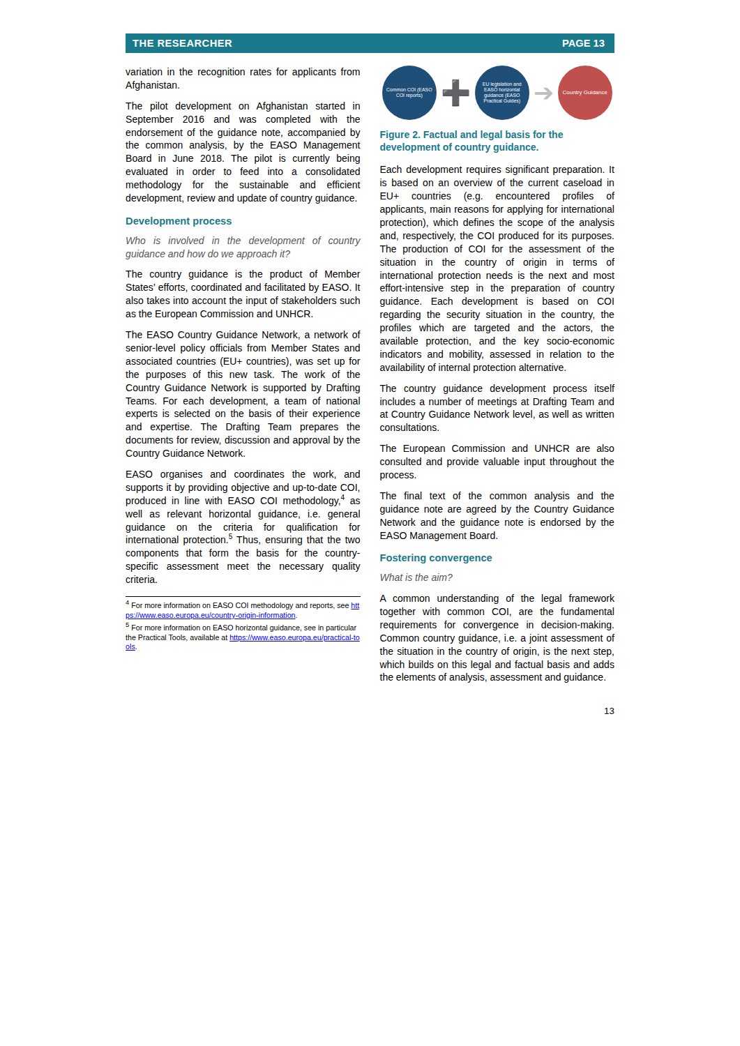THE RESEARCHER
PAGE 13
variation in the recognition rates for applicants from Afghanistan.
The pilot development on Afghanistan started in September 2016 and was completed with the endorsement of the guidance note, accompanied by the common analysis, by the EASO Management Board in June 2018. The pilot is currently being evaluated in order to feed into a consolidated methodology for the sustainable and efficient development, review and update of country guidance.
Development process
Who is involved in the development of country guidance and how do we approach it?
The country guidance is the product of Member States’ efforts, coordinated and facilitated by EASO. It also takes into account the input of stakeholders such as the European Commission and UNHCR.
The EASO Country Guidance Network, a network of senior-level policy officials from Member States and associated countries (EU+ countries), was set up for the purposes of this new task. The work of the Country Guidance Network is supported by Drafting Teams. For each development, a team of national experts is selected on the basis of their experience and expertise. The Drafting Team prepares the documents for review, discussion and approval by the Country Guidance Network.
EASO organises and coordinates the work, and supports it by providing objective and up-to-date COI, produced in line with EASO COI methodology,4 as well as relevant horizontal guidance, i.e. general guidance on the criteria for qualification for international protection.5 Thus, ensuring that the two components that form the basis for the country-specific assessment meet the necessary quality criteria.
4 For more information on EASO COI methodology and reports, see https://www.easo.europa.eu/country-origin-information.
5 For more information on EASO horizontal guidance, see in particular the Practical Tools, available at https://www.easo.europa.eu/practical-tools.
Common COI (EASO COI reports)
➕
EU legislation and EASO horizontal guidance (EASO Practical Guides)
➔
Country Guidance
Figure 2. Factual and legal basis for the development of country guidance.
Each development requires significant preparation. It is based on an overview of the current caseload in EU+ countries (e.g. encountered profiles of applicants, main reasons for applying for international protection), which defines the scope of the analysis and, respectively, the COI produced for its purposes. The production of COI for the assessment of the situation in the country of origin in terms of international protection needs is the next and most effort-intensive step in the preparation of country guidance. Each development is based on COI regarding the security situation in the country, the profiles which are targeted and the actors, the available protection, and the key socio-economic indicators and mobility, assessed in relation to the availability of internal protection alternative.
The country guidance development process itself includes a number of meetings at Drafting Team and at Country Guidance Network level, as well as written consultations.
The European Commission and UNHCR are also consulted and provide valuable input throughout the process.
The final text of the common analysis and the guidance note are agreed by the Country Guidance Network and the guidance note is endorsed by the EASO Management Board.
Fostering convergence
What is the aim?
A common understanding of the legal framework together with common COI, are the fundamental requirements for convergence in decision-making. Common country guidance, i.e. a joint assessment of the situation in the country of origin, is the next step, which builds on this legal and factual basis and adds the elements of analysis, assessment and guidance.
13